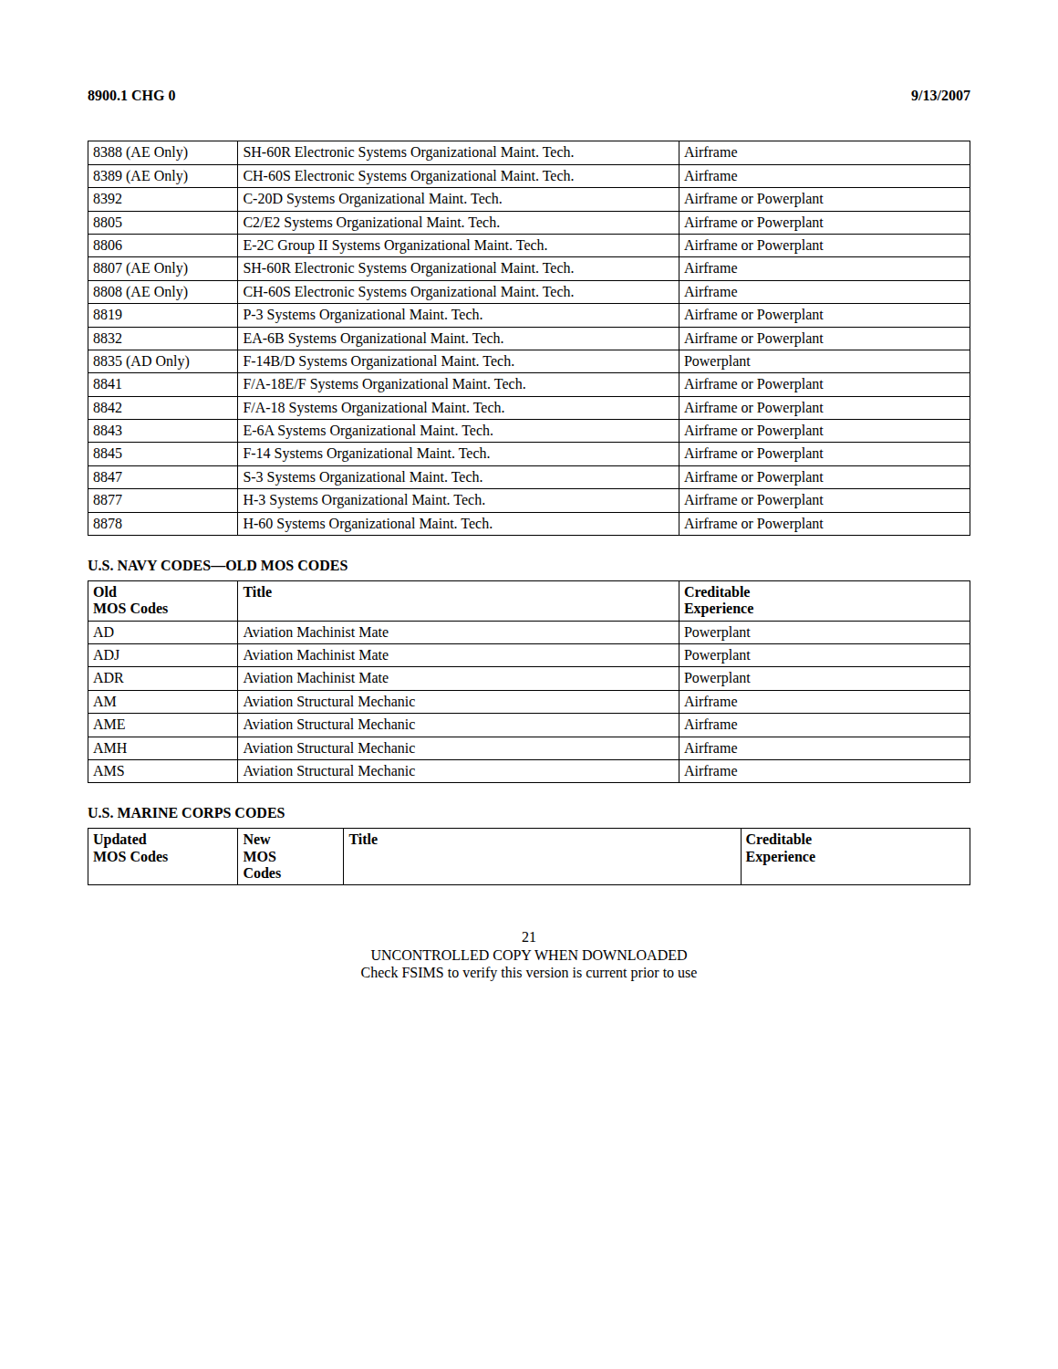8900.1 CHG 0 9/13/2007
| 8388 (AE Only) | SH-60R Electronic Systems Organizational Maint. Tech. | Airframe |
| 8389 (AE Only) | CH-60S Electronic Systems Organizational Maint. Tech. | Airframe |
| 8392 | C-20D Systems Organizational Maint. Tech. | Airframe or Powerplant |
| 8805 | C2/E2 Systems Organizational Maint. Tech. | Airframe or Powerplant |
| 8806 | E-2C Group II Systems Organizational Maint. Tech. | Airframe or Powerplant |
| 8807 (AE Only) | SH-60R Electronic Systems Organizational Maint. Tech. | Airframe |
| 8808 (AE Only) | CH-60S Electronic Systems Organizational Maint. Tech. | Airframe |
| 8819 | P-3 Systems Organizational Maint. Tech. | Airframe or Powerplant |
| 8832 | EA-6B Systems Organizational Maint. Tech. | Airframe or Powerplant |
| 8835 (AD Only) | F-14B/D Systems Organizational Maint. Tech. | Powerplant |
| 8841 | F/A-18E/F Systems Organizational Maint. Tech. | Airframe or Powerplant |
| 8842 | F/A-18 Systems Organizational Maint. Tech. | Airframe or Powerplant |
| 8843 | E-6A Systems Organizational Maint. Tech. | Airframe or Powerplant |
| 8845 | F-14 Systems Organizational Maint. Tech. | Airframe or Powerplant |
| 8847 | S-3 Systems Organizational Maint. Tech. | Airframe or Powerplant |
| 8877 | H-3 Systems Organizational Maint. Tech. | Airframe or Powerplant |
| 8878 | H-60 Systems Organizational Maint. Tech. | Airframe or Powerplant |
U.S. NAVY CODES—OLD MOS CODES
| Old MOS Codes | Title | Creditable Experience |
| --- | --- | --- |
| AD | Aviation Machinist Mate | Powerplant |
| ADJ | Aviation Machinist Mate | Powerplant |
| ADR | Aviation Machinist Mate | Powerplant |
| AM | Aviation Structural Mechanic | Airframe |
| AME | Aviation Structural Mechanic | Airframe |
| AMH | Aviation Structural Mechanic | Airframe |
| AMS | Aviation Structural Mechanic | Airframe |
U.S. MARINE CORPS CODES
| Updated MOS Codes | New MOS Codes | Title | Creditable Experience |
| --- | --- | --- | --- |
21
UNCONTROLLED COPY WHEN DOWNLOADED
Check FSIMS to verify this version is current prior to use